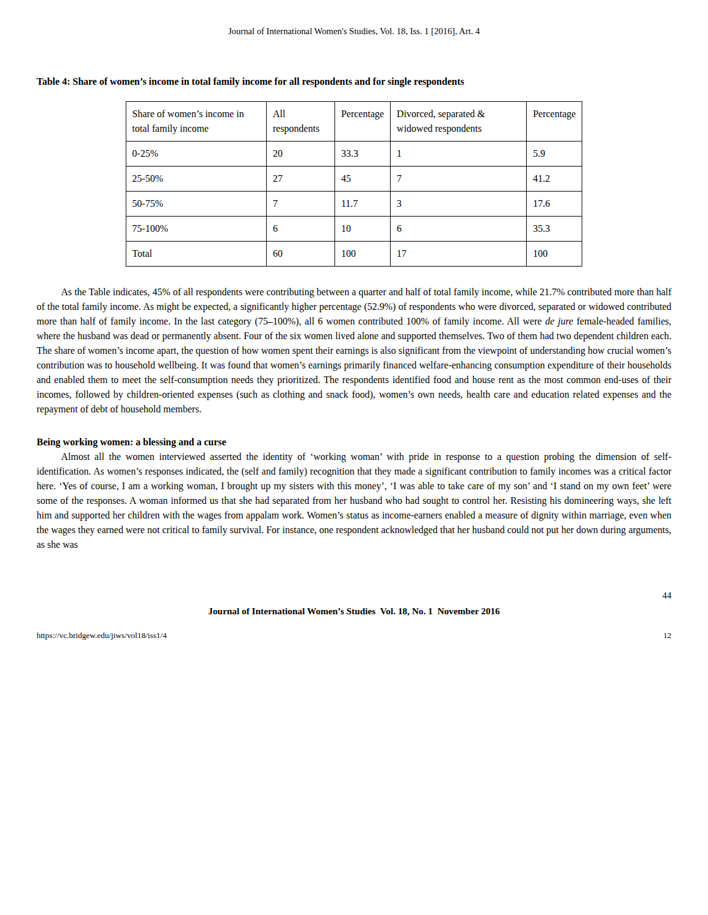Journal of International Women's Studies, Vol. 18, Iss. 1 [2016], Art. 4
Table 4: Share of women’s income in total family income for all respondents and for single respondents
| Share of women’s income in total family income | All respondents | Percentage | Divorced, separated & widowed respondents | Percentage |
| 0-25% | 20 | 33.3 | 1 | 5.9 |
| 25-50% | 27 | 45 | 7 | 41.2 |
| 50-75% | 7 | 11.7 | 3 | 17.6 |
| 75-100% | 6 | 10 | 6 | 35.3 |
| Total | 60 | 100 | 17 | 100 |
As the Table indicates, 45% of all respondents were contributing between a quarter and half of total family income, while 21.7% contributed more than half of the total family income. As might be expected, a significantly higher percentage (52.9%) of respondents who were divorced, separated or widowed contributed more than half of family income. In the last category (75–100%), all 6 women contributed 100% of family income. All were de jure female-headed families, where the husband was dead or permanently absent. Four of the six women lived alone and supported themselves. Two of them had two dependent children each. The share of women’s income apart, the question of how women spent their earnings is also significant from the viewpoint of understanding how crucial women’s contribution was to household wellbeing. It was found that women’s earnings primarily financed welfare-enhancing consumption expenditure of their households and enabled them to meet the self-consumption needs they prioritized. The respondents identified food and house rent as the most common end-uses of their incomes, followed by children-oriented expenses (such as clothing and snack food), women’s own needs, health care and education related expenses and the repayment of debt of household members.
Being working women: a blessing and a curse
Almost all the women interviewed asserted the identity of ‘working woman’ with pride in response to a question probing the dimension of self-identification. As women’s responses indicated, the (self and family) recognition that they made a significant contribution to family incomes was a critical factor here. ‘Yes of course, I am a working woman, I brought up my sisters with this money’, ‘I was able to take care of my son’ and ‘I stand on my own feet’ were some of the responses. A woman informed us that she had separated from her husband who had sought to control her. Resisting his domineering ways, she left him and supported her children with the wages from appalam work. Women’s status as income-earners enabled a measure of dignity within marriage, even when the wages they earned were not critical to family survival. For instance, one respondent acknowledged that her husband could not put her down during arguments, as she was
44
Journal of International Women’s Studies Vol. 18, No. 1 November 2016
https://vc.bridgew.edu/jiws/vol18/iss1/4 12